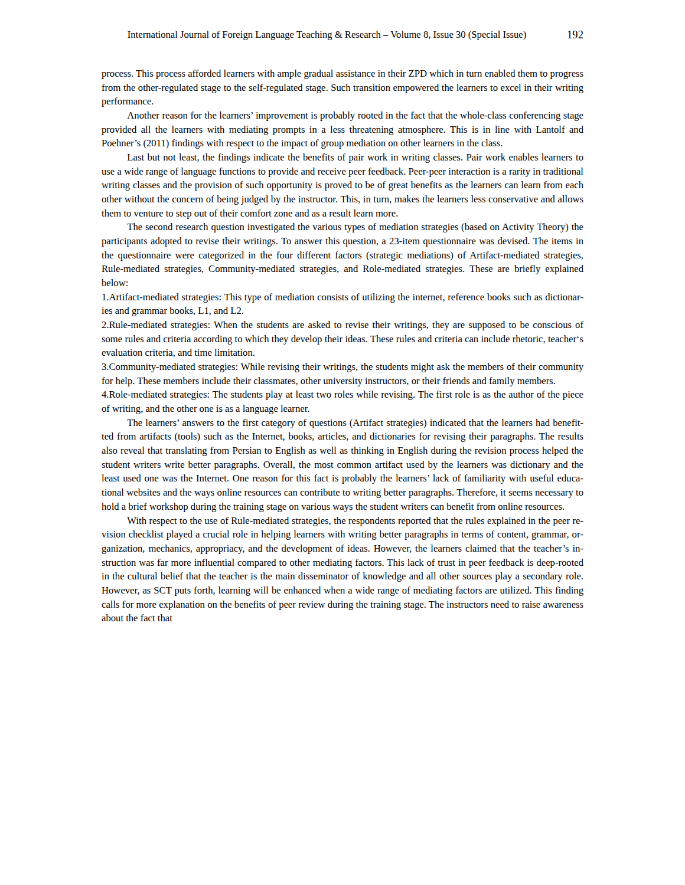International Journal of Foreign Language Teaching & Research – Volume 8, Issue 30 (Special Issue)
192
process. This process afforded learners with ample gradual assistance in their ZPD which in turn enabled them to progress from the other-regulated stage to the self-regulated stage. Such transition empowered the learners to excel in their writing performance.
Another reason for the learners’ improvement is probably rooted in the fact that the whole-class conferencing stage provided all the learners with mediating prompts in a less threatening atmosphere. This is in line with Lantolf and Poehner’s (2011) findings with respect to the impact of group mediation on other learners in the class.
Last but not least, the findings indicate the benefits of pair work in writing classes. Pair work enables learners to use a wide range of language functions to provide and receive peer feedback. Peer-peer interaction is a rarity in traditional writing classes and the provision of such opportunity is proved to be of great benefits as the learners can learn from each other without the concern of being judged by the instructor. This, in turn, makes the learners less conservative and allows them to venture to step out of their comfort zone and as a result learn more.
The second research question investigated the various types of mediation strategies (based on Activity Theory) the participants adopted to revise their writings. To answer this question, a 23-item questionnaire was devised. The items in the questionnaire were categorized in the four different factors (strategic mediations) of Artifact-mediated strategies, Rule-mediated strategies, Community-mediated strategies, and Role-mediated strategies. These are briefly explained below:
1.Artifact-mediated strategies: This type of mediation consists of utilizing the internet, reference books such as dictionaries and grammar books, L1, and L2.
2.Rule-mediated strategies: When the students are asked to revise their writings, they are supposed to be conscious of some rules and criteria according to which they develop their ideas. These rules and criteria can include rhetoric, teacher‘s evaluation criteria, and time limitation.
3.Community-mediated strategies: While revising their writings, the students might ask the members of their community for help. These members include their classmates, other university instructors, or their friends and family members.
4.Role-mediated strategies: The students play at least two roles while revising. The first role is as the author of the piece of writing, and the other one is as a language learner.
The learners’ answers to the first category of questions (Artifact strategies) indicated that the learners had benefitted from artifacts (tools) such as the Internet, books, articles, and dictionaries for revising their paragraphs. The results also reveal that translating from Persian to English as well as thinking in English during the revision process helped the student writers write better paragraphs. Overall, the most common artifact used by the learners was dictionary and the least used one was the Internet. One reason for this fact is probably the learners’ lack of familiarity with useful educational websites and the ways online resources can contribute to writing better paragraphs. Therefore, it seems necessary to hold a brief workshop during the training stage on various ways the student writers can benefit from online resources.
With respect to the use of Rule-mediated strategies, the respondents reported that the rules explained in the peer revision checklist played a crucial role in helping learners with writing better paragraphs in terms of content, grammar, organization, mechanics, appropriacy, and the development of ideas. However, the learners claimed that the teacher’s instruction was far more influential compared to other mediating factors. This lack of trust in peer feedback is deep-rooted in the cultural belief that the teacher is the main disseminator of knowledge and all other sources play a secondary role. However, as SCT puts forth, learning will be enhanced when a wide range of mediating factors are utilized. This finding calls for more explanation on the benefits of peer review during the training stage. The instructors need to raise awareness about the fact that